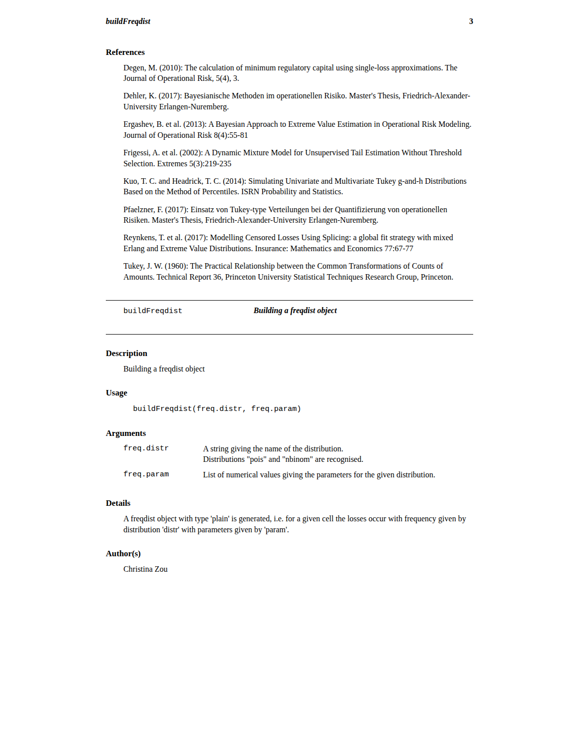buildFreqdist 3
References
Degen, M. (2010): The calculation of minimum regulatory capital using single-loss approximations. The Journal of Operational Risk, 5(4), 3.
Dehler, K. (2017): Bayesianische Methoden im operationellen Risiko. Master's Thesis, Friedrich-Alexander-University Erlangen-Nuremberg.
Ergashev, B. et al. (2013): A Bayesian Approach to Extreme Value Estimation in Operational Risk Modeling. Journal of Operational Risk 8(4):55-81
Frigessi, A. et al. (2002): A Dynamic Mixture Model for Unsupervised Tail Estimation Without Threshold Selection. Extremes 5(3):219-235
Kuo, T. C. and Headrick, T. C. (2014): Simulating Univariate and Multivariate Tukey g-and-h Distributions Based on the Method of Percentiles. ISRN Probability and Statistics.
Pfaelzner, F. (2017): Einsatz von Tukey-type Verteilungen bei der Quantifizierung von operationellen Risiken. Master's Thesis, Friedrich-Alexander-University Erlangen-Nuremberg.
Reynkens, T. et al. (2017): Modelling Censored Losses Using Splicing: a global fit strategy with mixed Erlang and Extreme Value Distributions. Insurance: Mathematics and Economics 77:67-77
Tukey, J. W. (1960): The Practical Relationship between the Common Transformations of Counts of Amounts. Technical Report 36, Princeton University Statistical Techniques Research Group, Princeton.
buildFreqdist Building a freqdist object
Description
Building a freqdist object
Usage
buildFreqdist(freq.distr, freq.param)
Arguments
| freq.distr | A string giving the name of the distribution. Distributions "pois" and "nbinom" are recognised. |
| freq.param | List of numerical values giving the parameters for the given distribution. |
Details
A freqdist object with type 'plain' is generated, i.e. for a given cell the losses occur with frequency given by distribution 'distr' with parameters given by 'param'.
Author(s)
Christina Zou